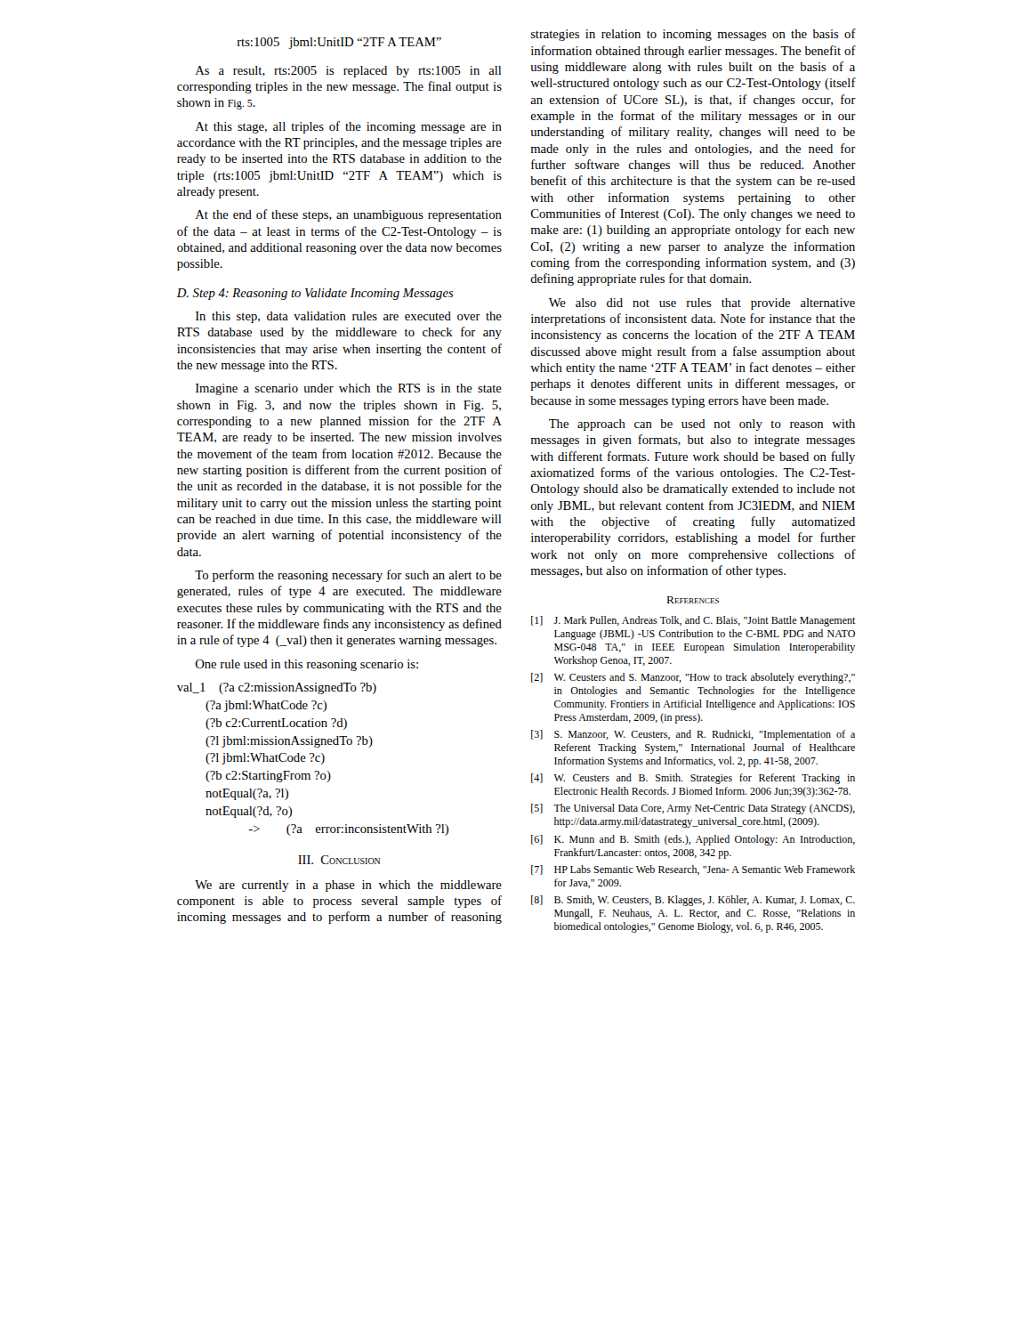rts:1005 jbml:UnitID “2TF A TEAM”
As a result, rts:2005 is replaced by rts:1005 in all corresponding triples in the new message. The final output is shown in Fig. 5.
At this stage, all triples of the incoming message are in accordance with the RT principles, and the message triples are ready to be inserted into the RTS database in addition to the triple (rts:1005 jbml:UnitID “2TF A TEAM”) which is already present.
At the end of these steps, an unambiguous representation of the data – at least in terms of the C2-Test-Ontology – is obtained, and additional reasoning over the data now becomes possible.
D. Step 4: Reasoning to Validate Incoming Messages
In this step, data validation rules are executed over the RTS database used by the middleware to check for any inconsistencies that may arise when inserting the content of the new message into the RTS.
Imagine a scenario under which the RTS is in the state shown in Fig. 3, and now the triples shown in Fig. 5, corresponding to a new planned mission for the 2TF A TEAM, are ready to be inserted. The new mission involves the movement of the team from location #2012. Because the new starting position is different from the current position of the unit as recorded in the database, it is not possible for the military unit to carry out the mission unless the starting point can be reached in due time. In this case, the middleware will provide an alert warning of potential inconsistency of the data.
To perform the reasoning necessary for such an alert to be generated, rules of type 4 are executed. The middleware executes these rules by communicating with the RTS and the reasoner. If the middleware finds any inconsistency as defined in a rule of type 4 (_val) then it generates warning messages.
One rule used in this reasoning scenario is:
val_1 (?a c2:missionAssignedTo ?b) (?a jbml:WhatCode ?c) (?b c2:CurrentLocation ?d) (?l jbml:missionAssignedTo ?b) (?l jbml:WhatCode ?c) (?b c2:StartingFrom ?o) notEqual(?a, ?l) notEqual(?d, ?o) -> (?a error:inconsistentWith ?l)
III. Conclusion
We are currently in a phase in which the middleware component is able to process several sample types of incoming messages and to perform a number of reasoning strategies in relation to incoming messages on the basis of information obtained through earlier messages. The benefit of using middleware along with rules built on the basis of a well-structured ontology such as our C2-Test-Ontology (itself an extension of UCore SL), is that, if changes occur, for example in the format of the military messages or in our understanding of military reality, changes will need to be made only in the rules and ontologies, and the need for further software changes will thus be reduced. Another benefit of this architecture is that the system can be re-used with other information systems pertaining to other Communities of Interest (CoI). The only changes we need to make are: (1) building an appropriate ontology for each new CoI, (2) writing a new parser to analyze the information coming from the corresponding information system, and (3) defining appropriate rules for that domain.
We also did not use rules that provide alternative interpretations of inconsistent data. Note for instance that the inconsistency as concerns the location of the 2TF A TEAM discussed above might result from a false assumption about which entity the name ‘2TF A TEAM’ in fact denotes – either perhaps it denotes different units in different messages, or because in some messages typing errors have been made.
The approach can be used not only to reason with messages in given formats, but also to integrate messages with different formats. Future work should be based on fully axiomatized forms of the various ontologies. The C2-Test-Ontology should also be dramatically extended to include not only JBML, but relevant content from JC3IEDM, and NIEM with the objective of creating fully automatized interoperability corridors, establishing a model for further work not only on more comprehensive collections of messages, but also on information of other types.
References
J. Mark Pullen, Andreas Tolk, and C. Blais, "Joint Battle Management Language (JBML) -US Contribution to the C-BML PDG and NATO MSG-048 TA," in IEEE European Simulation Interoperability Workshop Genoa, IT, 2007.
W. Ceusters and S. Manzoor, "How to track absolutely everything?," in Ontologies and Semantic Technologies for the Intelligence Community. Frontiers in Artificial Intelligence and Applications: IOS Press Amsterdam, 2009, (in press).
S. Manzoor, W. Ceusters, and R. Rudnicki, "Implementation of a Referent Tracking System," International Journal of Healthcare Information Systems and Informatics, vol. 2, pp. 41-58, 2007.
W. Ceusters and B. Smith. Strategies for Referent Tracking in Electronic Health Records. J Biomed Inform. 2006 Jun;39(3):362-78.
The Universal Data Core, Army Net-Centric Data Strategy (ANCDS), http://data.army.mil/datastrategy_universal_core.html, (2009).
K. Munn and B. Smith (eds.), Applied Ontology: An Introduction, Frankfurt/Lancaster: ontos, 2008, 342 pp.
HP Labs Semantic Web Research, "Jena- A Semantic Web Framework for Java," 2009.
B. Smith, W. Ceusters, B. Klagges, J. Köhler, A. Kumar, J. Lomax, C. Mungall, F. Neuhaus, A. L. Rector, and C. Rosse, "Relations in biomedical ontologies," Genome Biology, vol. 6, p. R46, 2005.